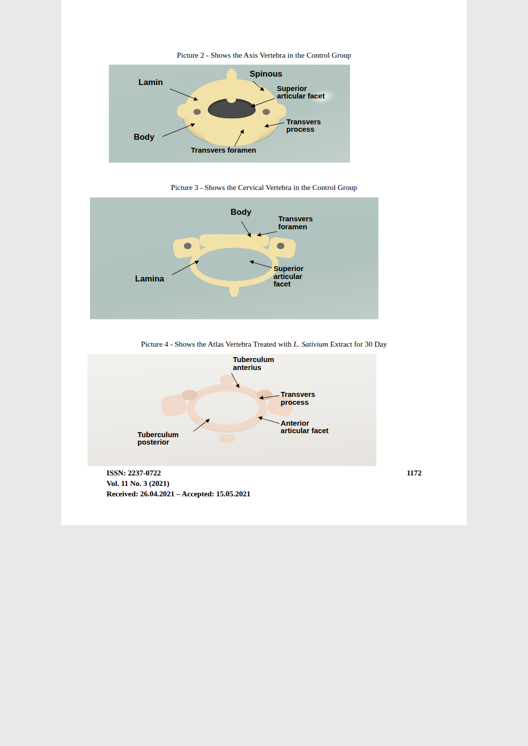Picture 2 - Shows the Axis Vertebra in the Control Group
Spinous Lamin Superior
articular facet Body Transvers
process Transvers foramen
Picture 3 - Shows the Cervical Vertebra in the Control Group
Body Transvers
foramen Lamina Superior
articular
facet
Picture 4 - Shows the Atlas Vertebra Treated with L. Sativium Extract for 30 Day
Tuberculum
anterius Transvers
process Anterior
articular facet Tuberculum
posterior
ISSN: 2237-0722
Vol. 11 No. 3 (2021)
Received: 26.04.2021 – Accepted: 15.05.2021
1172